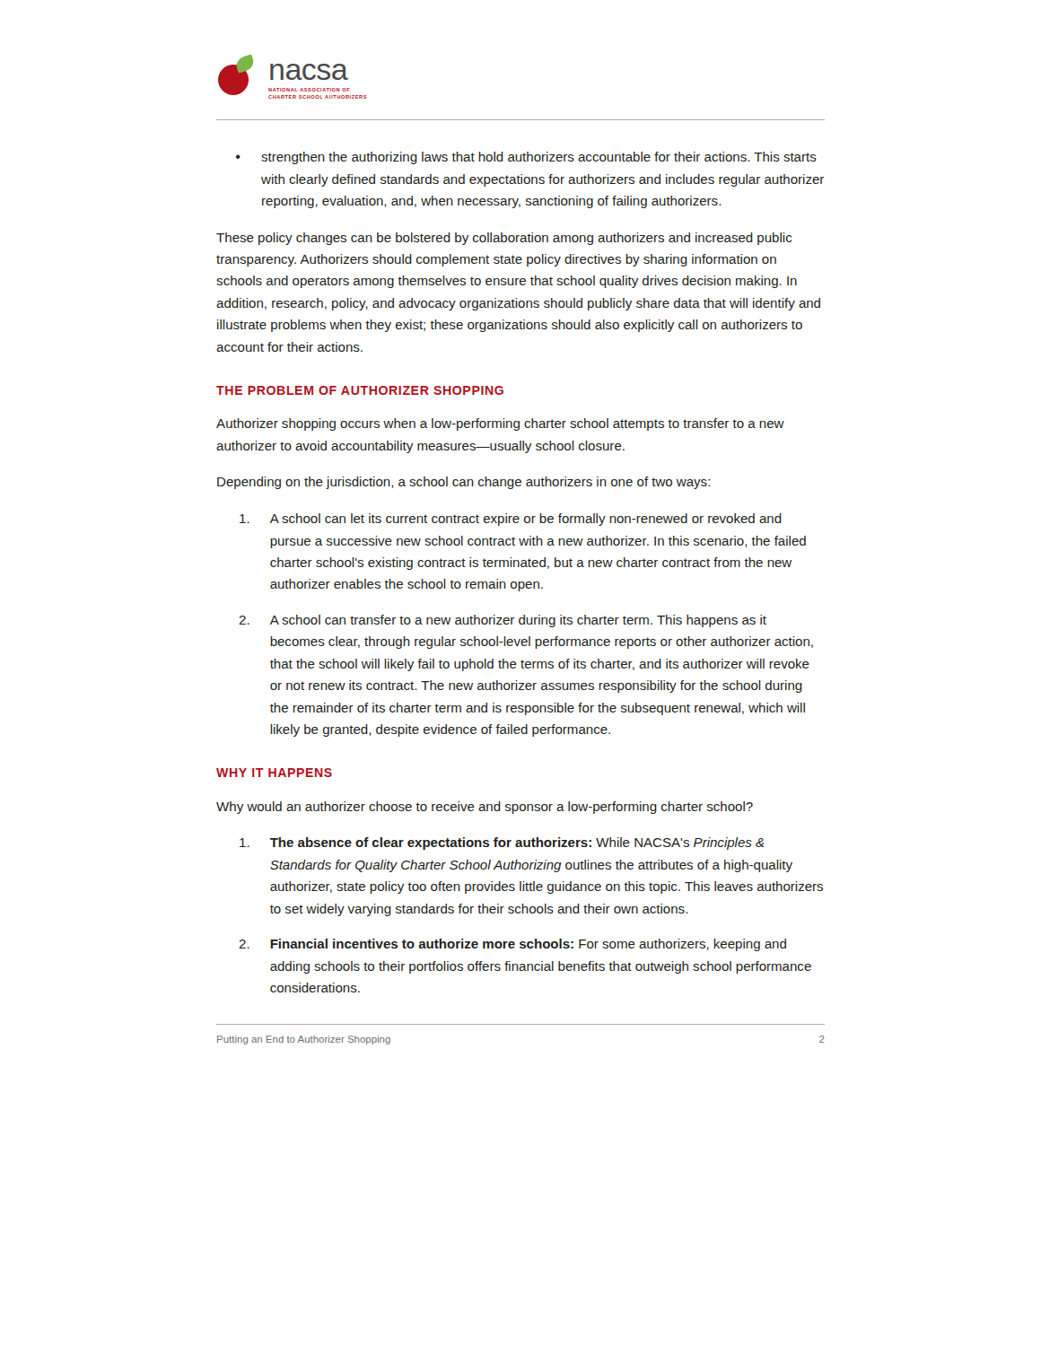nacsa
NATIONAL ASSOCIATION OF
CHARTER SCHOOL AUTHORIZERS
strengthen the authorizing laws that hold authorizers accountable for their actions. This starts with clearly defined standards and expectations for authorizers and includes regular authorizer reporting, evaluation, and, when necessary, sanctioning of failing authorizers.
These policy changes can be bolstered by collaboration among authorizers and increased public transparency. Authorizers should complement state policy directives by sharing information on schools and operators among themselves to ensure that school quality drives decision making. In addition, research, policy, and advocacy organizations should publicly share data that will identify and illustrate problems when they exist; these organizations should also explicitly call on authorizers to account for their actions.
The Problem of Authorizer Shopping
Authorizer shopping occurs when a low-performing charter school attempts to transfer to a new authorizer to avoid accountability measures—usually school closure.
Depending on the jurisdiction, a school can change authorizers in one of two ways:
A school can let its current contract expire or be formally non-renewed or revoked and pursue a successive new school contract with a new authorizer. In this scenario, the failed charter school's existing contract is terminated, but a new charter contract from the new authorizer enables the school to remain open.
A school can transfer to a new authorizer during its charter term. This happens as it becomes clear, through regular school-level performance reports or other authorizer action, that the school will likely fail to uphold the terms of its charter, and its authorizer will revoke or not renew its contract. The new authorizer assumes responsibility for the school during the remainder of its charter term and is responsible for the subsequent renewal, which will likely be granted, despite evidence of failed performance.
Why It Happens
Why would an authorizer choose to receive and sponsor a low-performing charter school?
The absence of clear expectations for authorizers: While NACSA's Principles & Standards for Quality Charter School Authorizing outlines the attributes of a high-quality authorizer, state policy too often provides little guidance on this topic. This leaves authorizers to set widely varying standards for their schools and their own actions.
Financial incentives to authorize more schools: For some authorizers, keeping and adding schools to their portfolios offers financial benefits that outweigh school performance considerations.
Putting an End to Authorizer Shopping 2